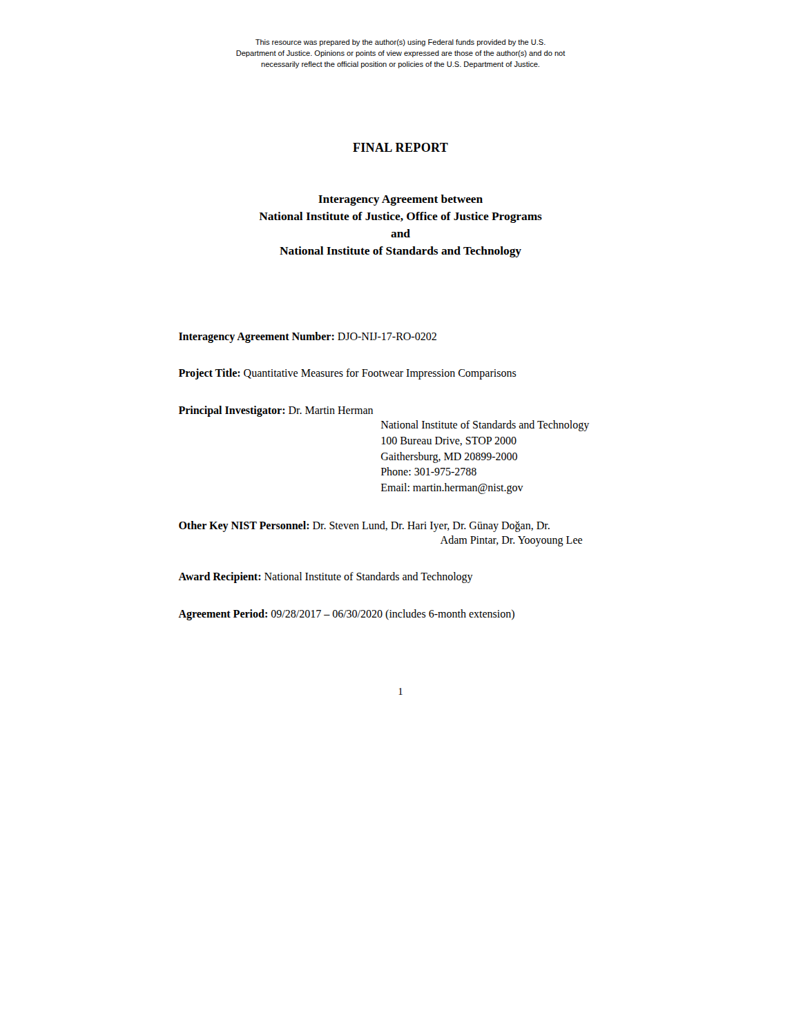This resource was prepared by the author(s) using Federal funds provided by the U.S.
Department of Justice. Opinions or points of view expressed are those of the author(s) and do not
necessarily reflect the official position or policies of the U.S. Department of Justice.
FINAL REPORT
Interagency Agreement between
National Institute of Justice, Office of Justice Programs
and
National Institute of Standards and Technology
Interagency Agreement Number: DJO-NIJ-17-RO-0202
Project Title: Quantitative Measures for Footwear Impression Comparisons
Principal Investigator: Dr. Martin Herman
National Institute of Standards and Technology
100 Bureau Drive, STOP 2000
Gaithersburg, MD 20899-2000
Phone: 301-975-2788
Email: martin.herman@nist.gov
Other Key NIST Personnel: Dr. Steven Lund, Dr. Hari Iyer, Dr. Günay Doğan, Dr.
Adam Pintar, Dr. Yooyoung Lee
Award Recipient: National Institute of Standards and Technology
Agreement Period: 09/28/2017 – 06/30/2020 (includes 6-month extension)
1